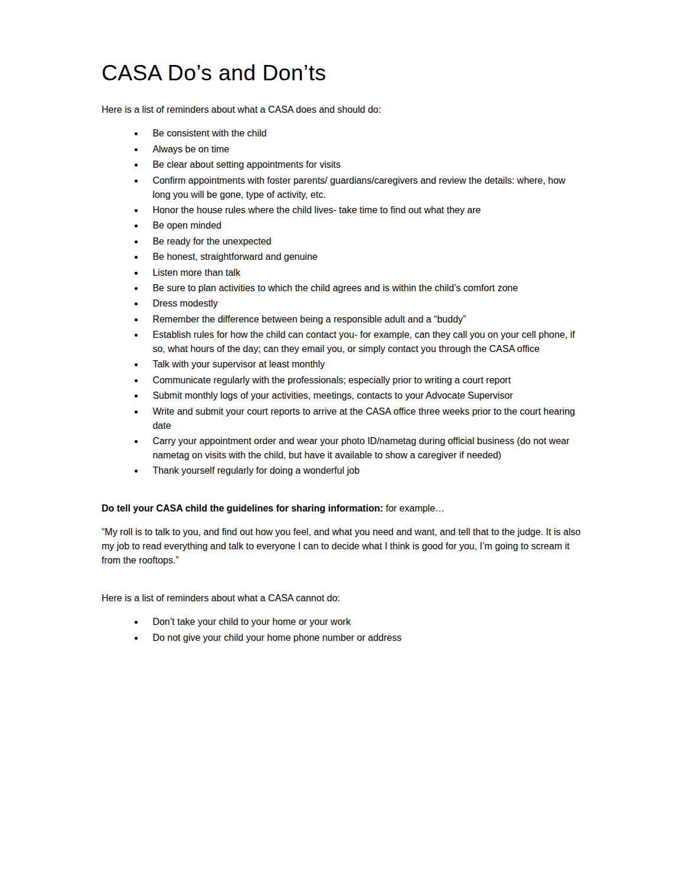CASA Do’s and Don’ts
Here is a list of reminders about what a CASA does and should do:
Be consistent with the child
Always be on time
Be clear about setting appointments for visits
Confirm appointments with foster parents/ guardians/caregivers and review the details: where, how long you will be gone, type of activity, etc.
Honor the house rules where the child lives- take time to find out what they are
Be open minded
Be ready for the unexpected
Be honest, straightforward and genuine
Listen more than talk
Be sure to plan activities to which the child agrees and is within the child’s comfort zone
Dress modestly
Remember the difference between being a responsible adult and a “buddy”
Establish rules for how the child can contact you- for example, can they call you on your cell phone, if so, what hours of the day; can they email you, or simply contact you through the CASA office
Talk with your supervisor at least monthly
Communicate regularly with the professionals; especially prior to writing a court report
Submit monthly logs of your activities, meetings, contacts to your Advocate Supervisor
Write and submit your court reports to arrive at the CASA office three weeks prior to the court hearing date
Carry your appointment order and wear your photo ID/nametag during official business (do not wear nametag on visits with the child, but have it available to show a caregiver if needed)
Thank yourself regularly for doing a wonderful job
Do tell your CASA child the guidelines for sharing information: for example…
“My roll is to talk to you, and find out how you feel, and what you need and want, and tell that to the judge. It is also my job to read everything and talk to everyone I can to decide what I think is good for you, I’m going to scream it from the rooftops.”
Here is a list of reminders about what a CASA cannot do:
Don’t take your child to your home or your work
Do not give your child your home phone number or address